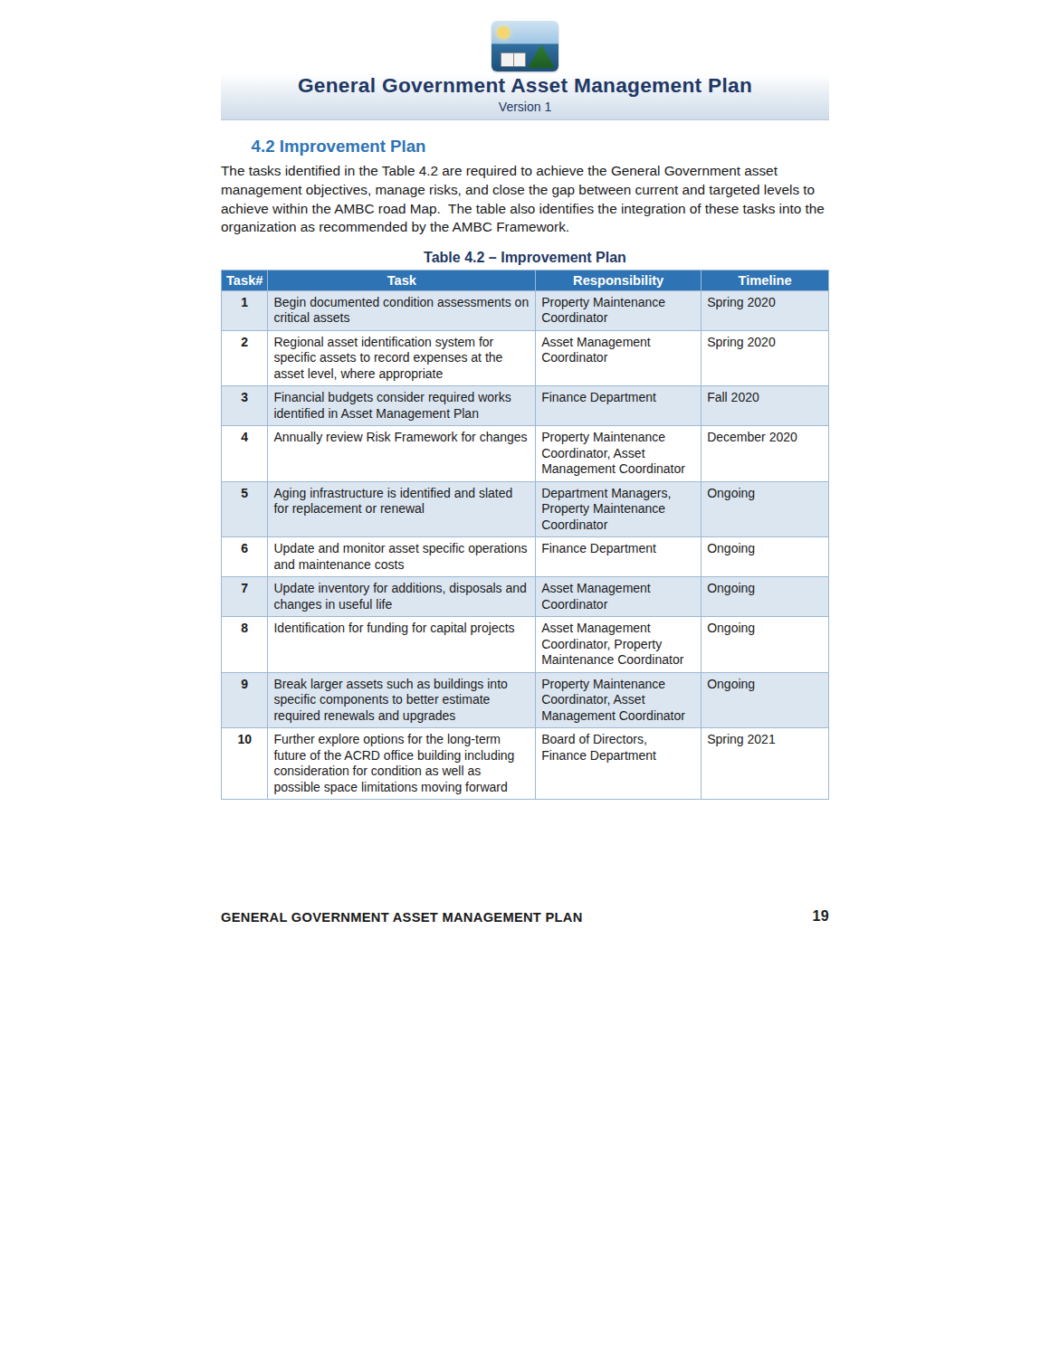General Government Asset Management Plan
Version 1
4.2 Improvement Plan
The tasks identified in the Table 4.2 are required to achieve the General Government asset management objectives, manage risks, and close the gap between current and targeted levels to achieve within the AMBC road Map. The table also identifies the integration of these tasks into the organization as recommended by the AMBC Framework.
Table 4.2 – Improvement Plan
| Task# | Task | Responsibility | Timeline |
| --- | --- | --- | --- |
| 1 | Begin documented condition assessments on critical assets | Property Maintenance Coordinator | Spring 2020 |
| 2 | Regional asset identification system for specific assets to record expenses at the asset level, where appropriate | Asset Management Coordinator | Spring 2020 |
| 3 | Financial budgets consider required works identified in Asset Management Plan | Finance Department | Fall 2020 |
| 4 | Annually review Risk Framework for changes | Property Maintenance Coordinator, Asset Management Coordinator | December 2020 |
| 5 | Aging infrastructure is identified and slated for replacement or renewal | Department Managers, Property Maintenance Coordinator | Ongoing |
| 6 | Update and monitor asset specific operations and maintenance costs | Finance Department | Ongoing |
| 7 | Update inventory for additions, disposals and changes in useful life | Asset Management Coordinator | Ongoing |
| 8 | Identification for funding for capital projects | Asset Management Coordinator, Property Maintenance Coordinator | Ongoing |
| 9 | Break larger assets such as buildings into specific components to better estimate required renewals and upgrades | Property Maintenance Coordinator, Asset Management Coordinator | Ongoing |
| 10 | Further explore options for the long-term future of the ACRD office building including consideration for condition as well as possible space limitations moving forward | Board of Directors, Finance Department | Spring 2021 |
GENERAL GOVERNMENT ASSET MANAGEMENT PLAN
19